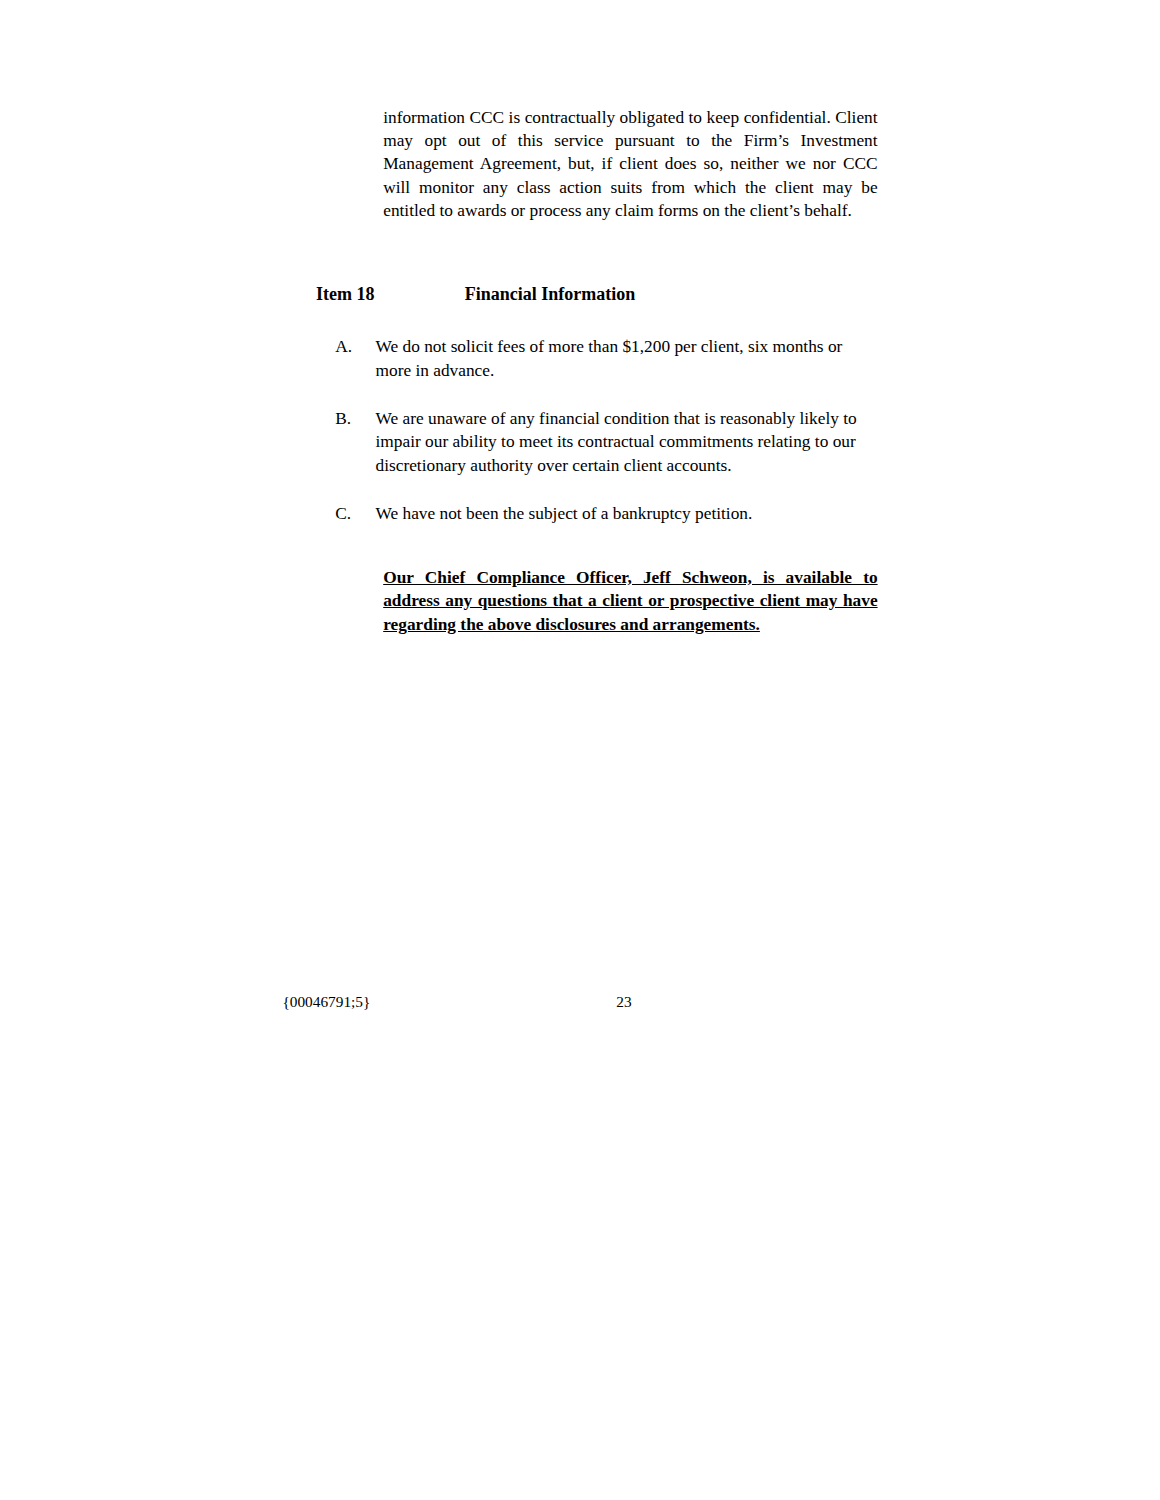information CCC is contractually obligated to keep confidential. Client may opt out of this service pursuant to the Firm’s Investment Management Agreement, but, if client does so, neither we nor CCC will monitor any class action suits from which the client may be entitled to awards or process any claim forms on the client’s behalf.
Item 18 Financial Information
A. We do not solicit fees of more than $1,200 per client, six months or more in advance.
B. We are unaware of any financial condition that is reasonably likely to impair our ability to meet its contractual commitments relating to our discretionary authority over certain client accounts.
C. We have not been the subject of a bankruptcy petition.
Our Chief Compliance Officer, Jeff Schweon, is available to address any questions that a client or prospective client may have regarding the above disclosures and arrangements.
{00046791;5}
23